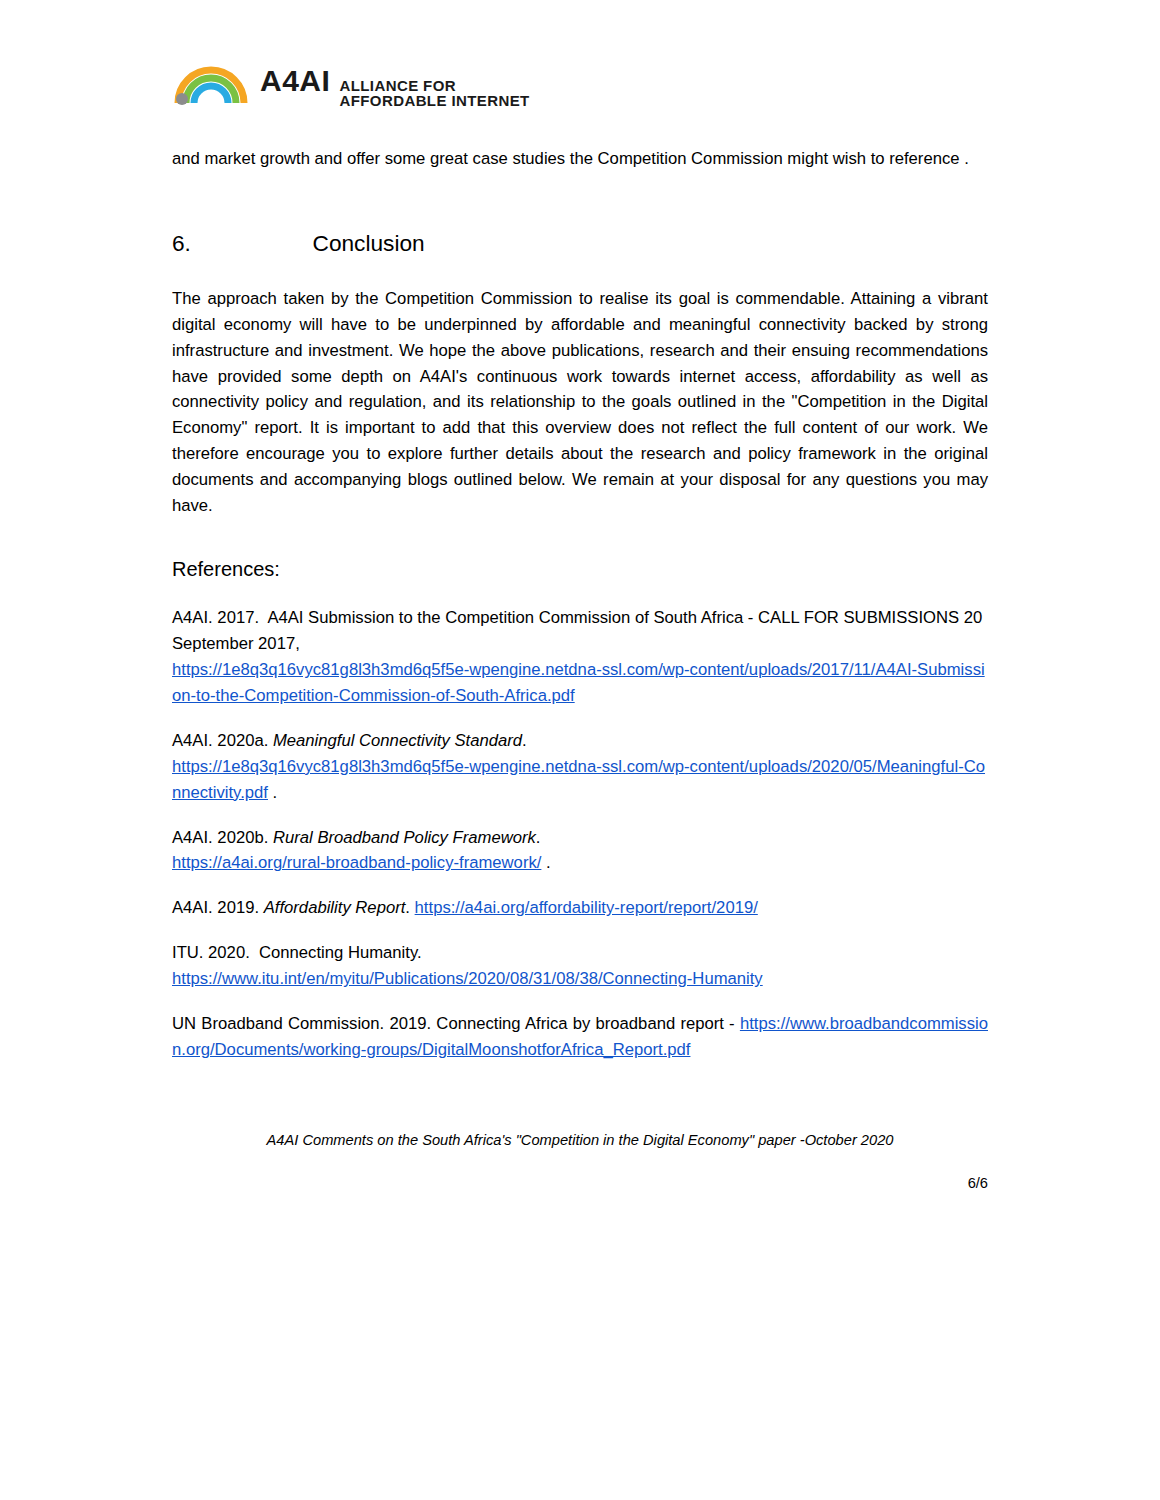A4AI ALLIANCE FOR
AFFORDABLE INTERNET
and market growth and offer some great case studies the Competition Commission might wish to reference .
6. Conclusion
The approach taken by the Competition Commission to realise its goal is commendable. Attaining a vibrant digital economy will have to be underpinned by affordable and meaningful connectivity backed by strong infrastructure and investment. We hope the above publications, research and their ensuing recommendations have provided some depth on A4AI's continuous work towards internet access, affordability as well as connectivity policy and regulation, and its relationship to the goals outlined in the "Competition in the Digital Economy" report. It is important to add that this overview does not reflect the full content of our work. We therefore encourage you to explore further details about the research and policy framework in the original documents and accompanying blogs outlined below. We remain at your disposal for any questions you may have.
References:
A4AI. 2017. A4AI Submission to the Competition Commission of South Africa - CALL FOR SUBMISSIONS 20 September 2017,
https://1e8q3q16vyc81g8l3h3md6q5f5e-wpengine.netdna-ssl.com/wp-content/uploads/2017/11/A4AI-Submission-to-the-Competition-Commission-of-South-Africa.pdf
A4AI. 2020a. Meaningful Connectivity Standard.
https://1e8q3q16vyc81g8l3h3md6q5f5e-wpengine.netdna-ssl.com/wp-content/uploads/2020/05/Meaningful-Connectivity.pdf .
A4AI. 2020b. Rural Broadband Policy Framework.
https://a4ai.org/rural-broadband-policy-framework/ .
A4AI. 2019. Affordability Report. https://a4ai.org/affordability-report/report/2019/
ITU. 2020. Connecting Humanity.
https://www.itu.int/en/myitu/Publications/2020/08/31/08/38/Connecting-Humanity
UN Broadband Commission. 2019. Connecting Africa by broadband report - https://www.broadbandcommission.org/Documents/working-groups/DigitalMoonshotforAfrica_Report.pdf
A4AI Comments on the South Africa's "Competition in the Digital Economy" paper -October 2020
6/6